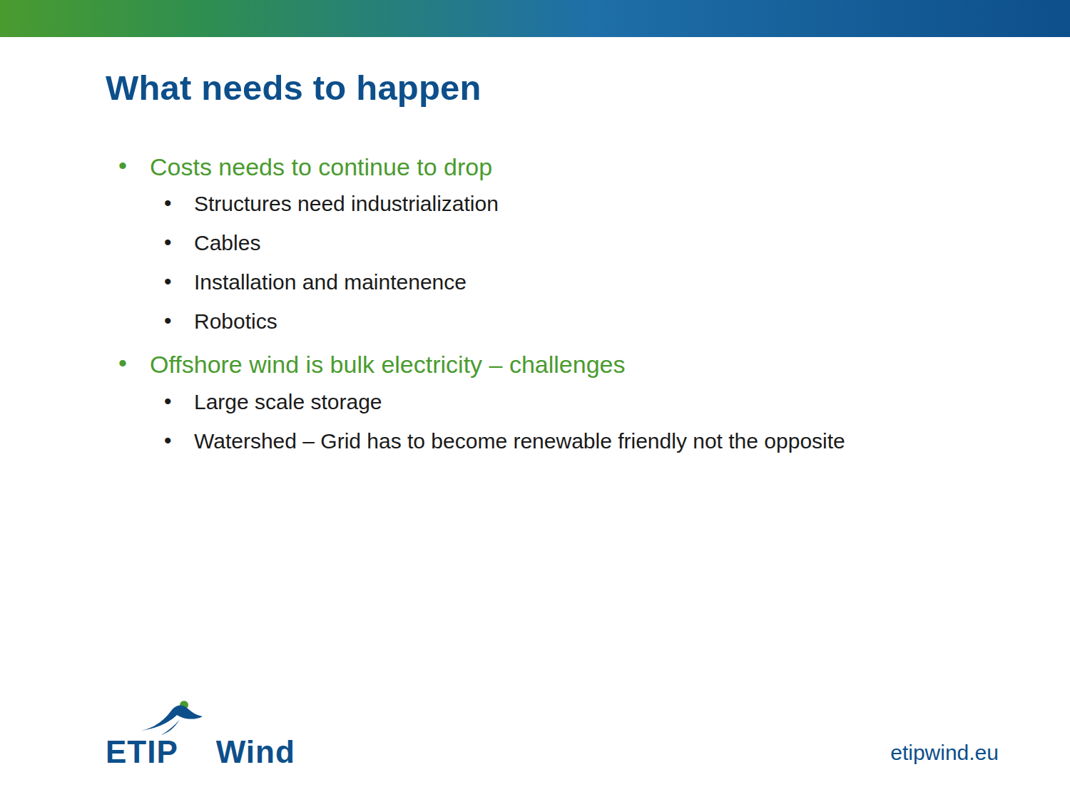What needs to happen
Costs needs to continue to drop
Structures need industrialization
Cables
Installation and maintenence
Robotics
Offshore wind is bulk electricity – challenges
Large scale storage
Watershed – Grid has to become renewable friendly not the opposite
ETIP Wind
etipwind.eu